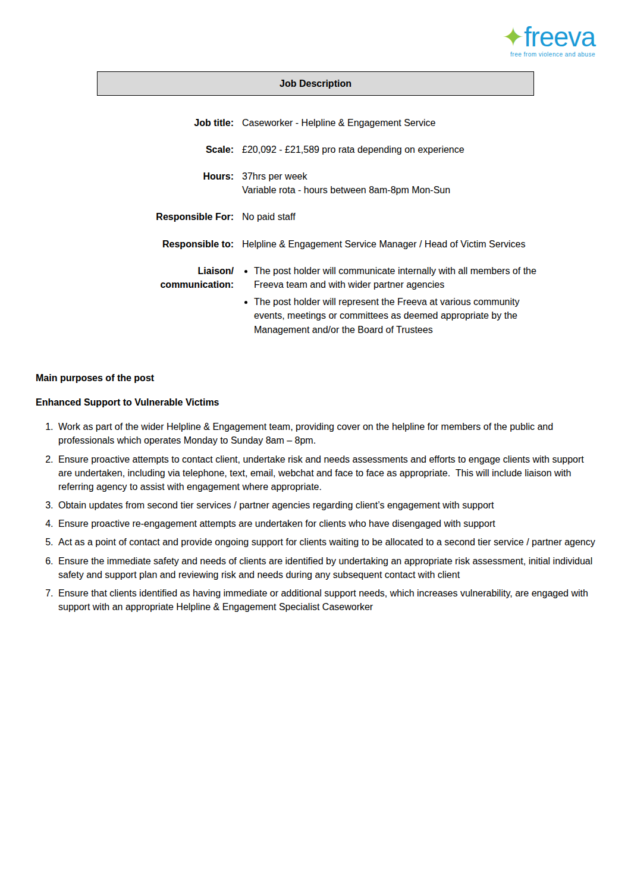✦freeva free from violence and abuse
Job Description
| Job title: | Caseworker - Helpline & Engagement Service |
| Scale: | £20,092 - £21,589 pro rata depending on experience |
| Hours: | 37hrs per week Variable rota - hours between 8am-8pm Mon-Sun |
| Responsible For: | No paid staff |
| Responsible to: | Helpline & Engagement Service Manager / Head of Victim Services |
| Liaison/ communication: | The post holder will communicate internally with all members of the Freeva team and with wider partner agencies The post holder will represent the Freeva at various community events, meetings or committees as deemed appropriate by the Management and/or the Board of Trustees |
Main purposes of the post
Enhanced Support to Vulnerable Victims
Work as part of the wider Helpline & Engagement team, providing cover on the helpline for members of the public and professionals which operates Monday to Sunday 8am – 8pm.
Ensure proactive attempts to contact client, undertake risk and needs assessments and efforts to engage clients with support are undertaken, including via telephone, text, email, webchat and face to face as appropriate. This will include liaison with referring agency to assist with engagement where appropriate.
Obtain updates from second tier services / partner agencies regarding client’s engagement with support
Ensure proactive re-engagement attempts are undertaken for clients who have disengaged with support
Act as a point of contact and provide ongoing support for clients waiting to be allocated to a second tier service / partner agency
Ensure the immediate safety and needs of clients are identified by undertaking an appropriate risk assessment, initial individual safety and support plan and reviewing risk and needs during any subsequent contact with client
Ensure that clients identified as having immediate or additional support needs, which increases vulnerability, are engaged with support with an appropriate Helpline & Engagement Specialist Caseworker